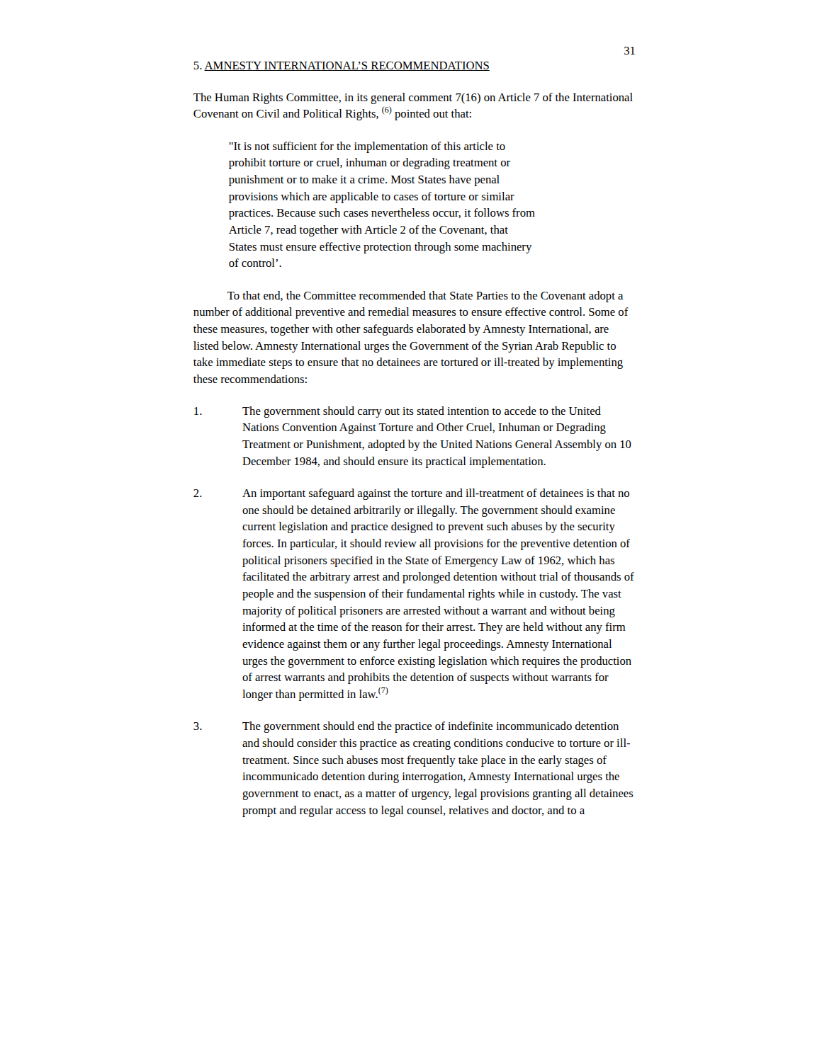31
5. AMNESTY INTERNATIONAL’S RECOMMENDATIONS
The Human Rights Committee, in its general comment 7(16) on Article 7 of the International Covenant on Civil and Political Rights, (6) pointed out that:
"It is not sufficient for the implementation of this article to prohibit torture or cruel, inhuman or degrading treatment or punishment or to make it a crime. Most States have penal provisions which are applicable to cases of torture or similar practices. Because such cases nevertheless occur, it follows from Article 7, read together with Article 2 of the Covenant, that States must ensure effective protection through some machinery of control’.
To that end, the Committee recommended that State Parties to the Covenant adopt a number of additional preventive and remedial measures to ensure effective control. Some of these measures, together with other safeguards elaborated by Amnesty International, are listed below. Amnesty International urges the Government of the Syrian Arab Republic to take immediate steps to ensure that no detainees are tortured or ill-treated by implementing these recommendations:
1. The government should carry out its stated intention to accede to the United Nations Convention Against Torture and Other Cruel, Inhuman or Degrading Treatment or Punishment, adopted by the United Nations General Assembly on 10 December 1984, and should ensure its practical implementation.
2. An important safeguard against the torture and ill-treatment of detainees is that no one should be detained arbitrarily or illegally. The government should examine current legislation and practice designed to prevent such abuses by the security forces. In particular, it should review all provisions for the preventive detention of political prisoners specified in the State of Emergency Law of 1962, which has facilitated the arbitrary arrest and prolonged detention without trial of thousands of people and the suspension of their fundamental rights while in custody. The vast majority of political prisoners are arrested without a warrant and without being informed at the time of the reason for their arrest. They are held without any firm evidence against them or any further legal proceedings. Amnesty International urges the government to enforce existing legislation which requires the production of arrest warrants and prohibits the detention of suspects without warrants for longer than permitted in law.(7)
3. The government should end the practice of indefinite incommunicado detention and should consider this practice as creating conditions conducive to torture or ill-treatment. Since such abuses most frequently take place in the early stages of incommunicado detention during interrogation, Amnesty International urges the government to enact, as a matter of urgency, legal provisions granting all detainees prompt and regular access to legal counsel, relatives and doctor, and to a